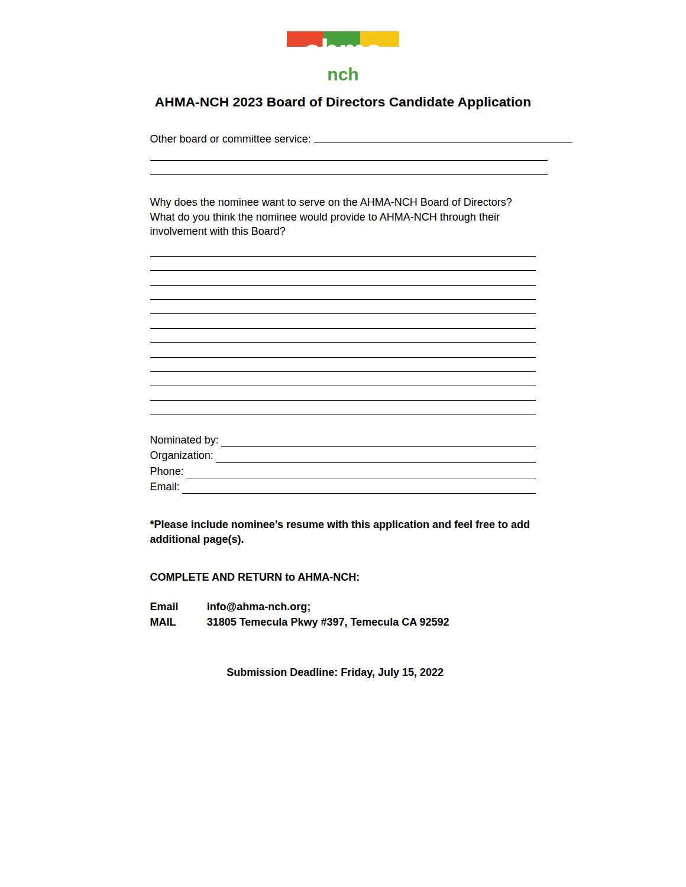ahma nch
AHMA-NCH 2023 Board of Directors Candidate Application
Other board or committee service:
Why does the nominee want to serve on the AHMA-NCH Board of Directors? What do you think the nominee would provide to AHMA-NCH through their involvement with this Board?
Nominated by:
Organization:
Phone:
Email:
*Please include nominee’s resume with this application and feel free to add additional page(s).
COMPLETE AND RETURN to AHMA-NCH:
| Email | info@ahma-nch.org; |
| MAIL | 31805 Temecula Pkwy #397, Temecula CA 92592 |
Submission Deadline: Friday, July 15, 2022